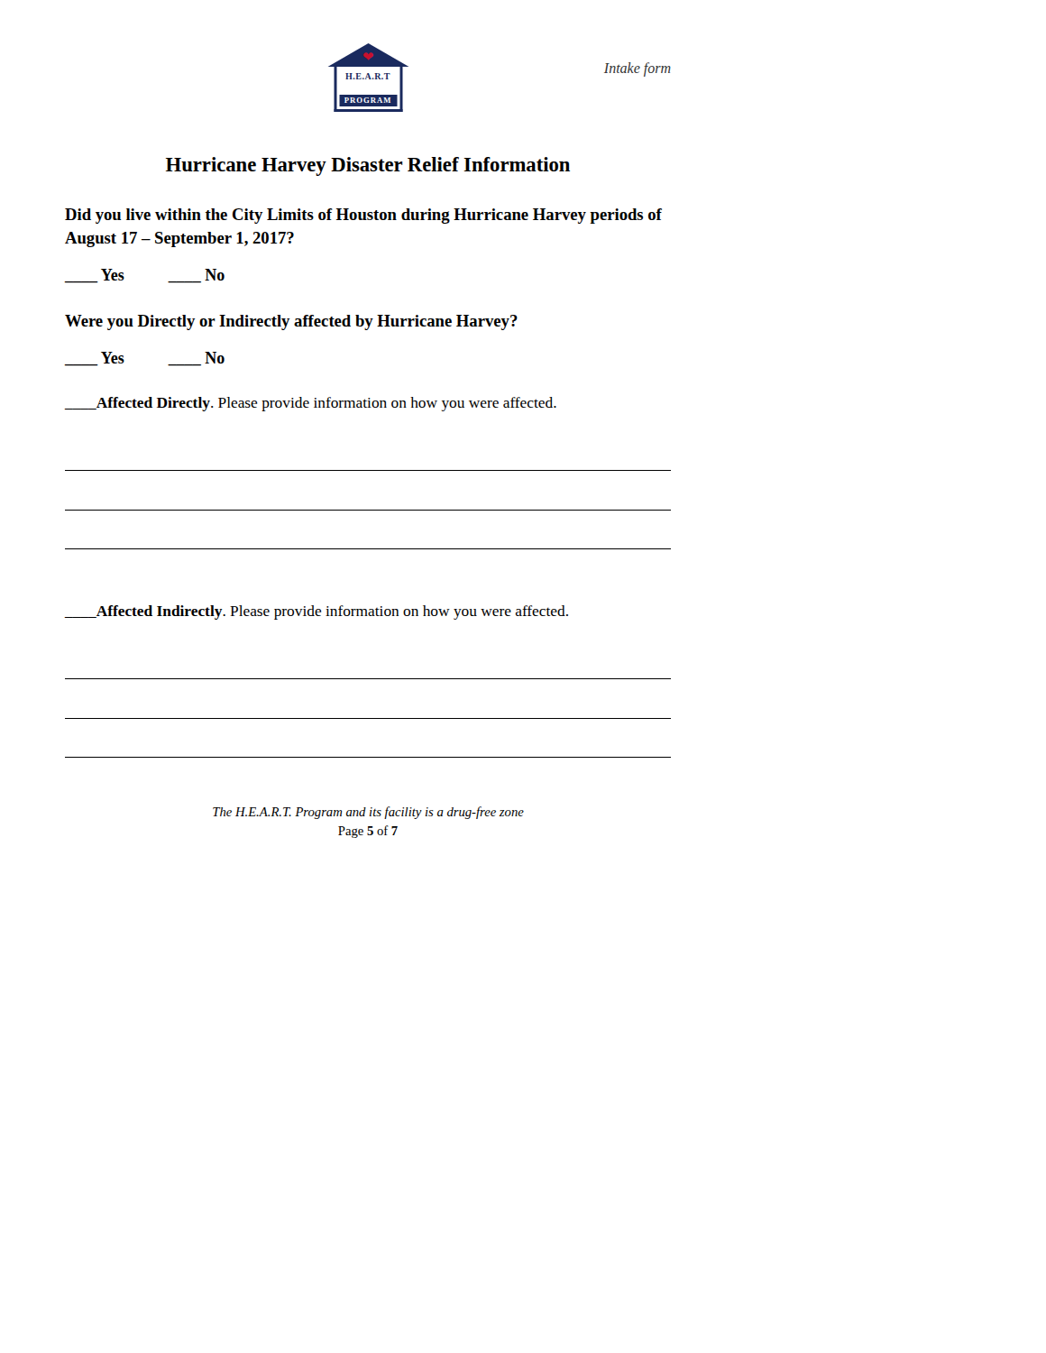❤
H.E.A.R.T
PROGRAM
Intake form
Hurricane Harvey Disaster Relief Information
Did you live within the City Limits of Houston during Hurricane Harvey periods of August 17 – September 1, 2017?
____ Yes ____ No
Were you Directly or Indirectly affected by Hurricane Harvey?
____ Yes ____ No
____Affected Directly. Please provide information on how you were affected.
____Affected Indirectly. Please provide information on how you were affected.
The H.E.A.R.T. Program and its facility is a drug-free zone
Page 5 of 7